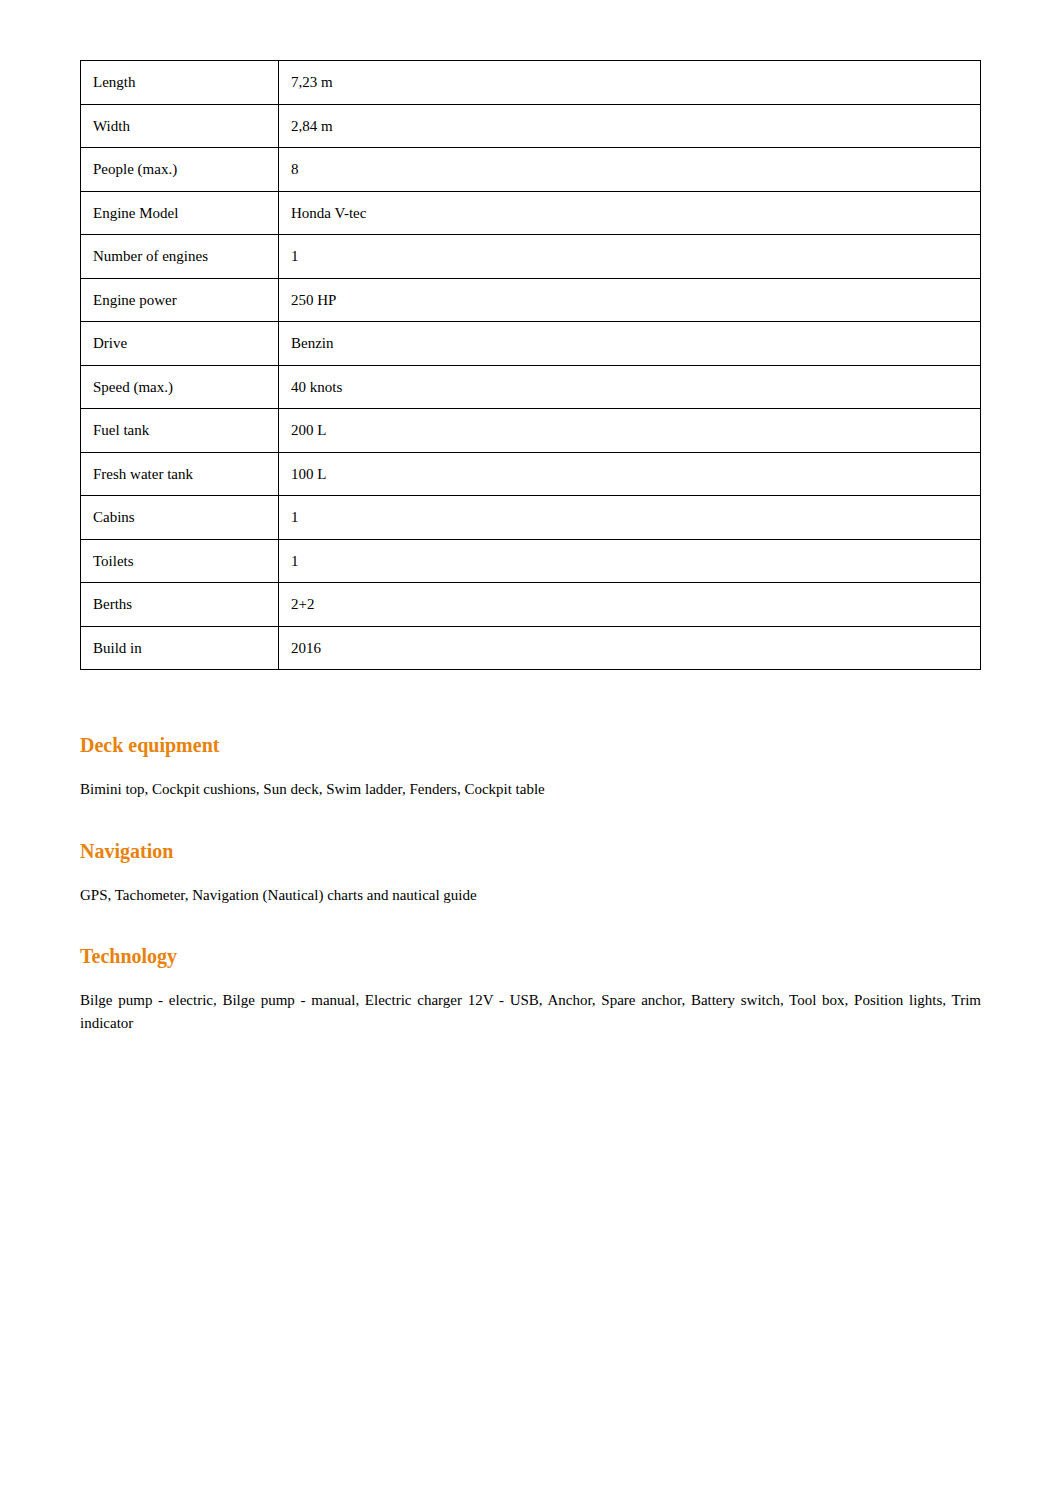| Length | 7,23 m |
| Width | 2,84 m |
| People (max.) | 8 |
| Engine Model | Honda V-tec |
| Number of engines | 1 |
| Engine power | 250 HP |
| Drive | Benzin |
| Speed (max.) | 40 knots |
| Fuel tank | 200 L |
| Fresh water tank | 100 L |
| Cabins | 1 |
| Toilets | 1 |
| Berths | 2+2 |
| Build in | 2016 |
Deck equipment
Bimini top, Cockpit cushions, Sun deck, Swim ladder, Fenders, Cockpit table
Navigation
GPS, Tachometer, Navigation (Nautical) charts and nautical guide
Technology
Bilge pump - electric, Bilge pump - manual, Electric charger 12V - USB, Anchor, Spare anchor, Battery switch, Tool box, Position lights, Trim indicator